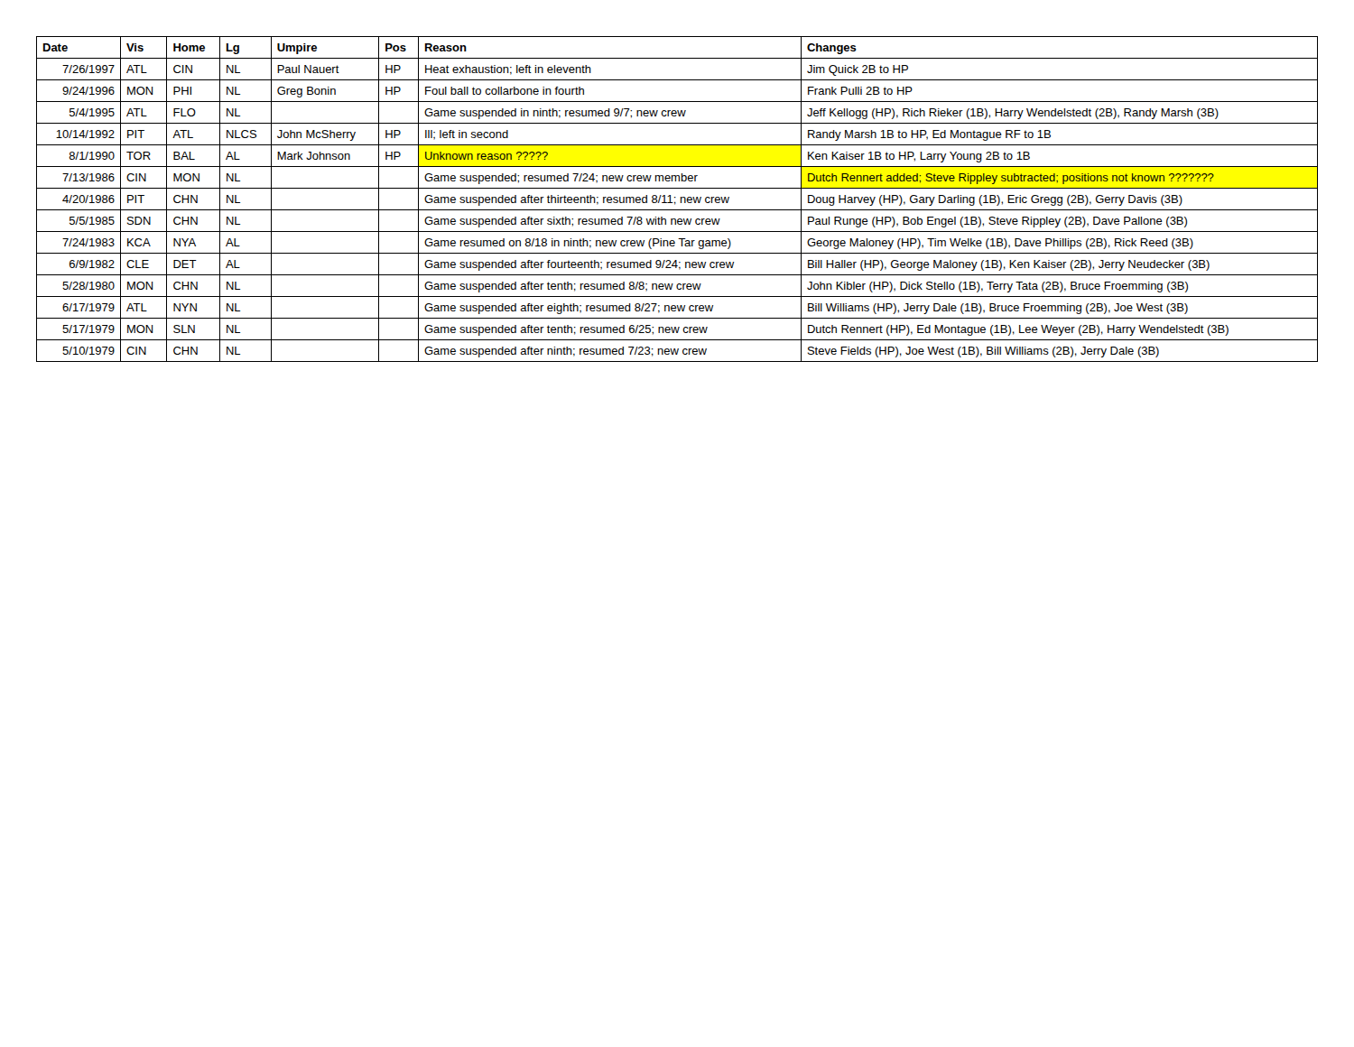| Date | Vis | Home | Lg | Umpire | Pos | Reason | Changes |
| --- | --- | --- | --- | --- | --- | --- | --- |
| 7/26/1997 | ATL | CIN | NL | Paul Nauert | HP | Heat exhaustion; left in eleventh | Jim Quick 2B to HP |
| 9/24/1996 | MON | PHI | NL | Greg Bonin | HP | Foul ball to collarbone in fourth | Frank Pulli 2B to HP |
| 5/4/1995 | ATL | FLO | NL | | | Game suspended in ninth; resumed 9/7; new crew | Jeff Kellogg (HP), Rich Rieker (1B), Harry Wendelstedt (2B), Randy Marsh (3B) |
| 10/14/1992 | PIT | ATL | NLCS | John McSherry | HP | Ill; left in second | Randy Marsh 1B to HP, Ed Montague RF to 1B |
| 8/1/1990 | TOR | BAL | AL | Mark Johnson | HP | Unknown reason ????? | Ken Kaiser 1B to HP, Larry Young 2B to 1B |
| 7/13/1986 | CIN | MON | NL | | | Game suspended; resumed 7/24; new crew member | Dutch Rennert added; Steve Rippley subtracted; positions not known ??????? |
| 4/20/1986 | PIT | CHN | NL | | | Game suspended after thirteenth; resumed 8/11; new crew | Doug Harvey (HP), Gary Darling (1B), Eric Gregg (2B), Gerry Davis (3B) |
| 5/5/1985 | SDN | CHN | NL | | | Game suspended after sixth; resumed 7/8 with new crew | Paul Runge (HP), Bob Engel (1B), Steve Rippley (2B), Dave Pallone (3B) |
| 7/24/1983 | KCA | NYA | AL | | | Game resumed on 8/18 in ninth; new crew (Pine Tar game) | George Maloney (HP), Tim Welke (1B), Dave Phillips (2B), Rick Reed (3B) |
| 6/9/1982 | CLE | DET | AL | | | Game suspended after fourteenth; resumed 9/24; new crew | Bill Haller (HP), George Maloney (1B), Ken Kaiser (2B), Jerry Neudecker (3B) |
| 5/28/1980 | MON | CHN | NL | | | Game suspended after tenth; resumed 8/8; new crew | John Kibler (HP), Dick Stello (1B), Terry Tata (2B), Bruce Froemming (3B) |
| 6/17/1979 | ATL | NYN | NL | | | Game suspended after eighth; resumed 8/27; new crew | Bill Williams (HP), Jerry Dale (1B), Bruce Froemming (2B), Joe West (3B) |
| 5/17/1979 | MON | SLN | NL | | | Game suspended after tenth; resumed 6/25; new crew | Dutch Rennert (HP), Ed Montague (1B), Lee Weyer (2B), Harry Wendelstedt (3B) |
| 5/10/1979 | CIN | CHN | NL | | | Game suspended after ninth; resumed 7/23; new crew | Steve Fields (HP), Joe West (1B), Bill Williams (2B), Jerry Dale (3B) |